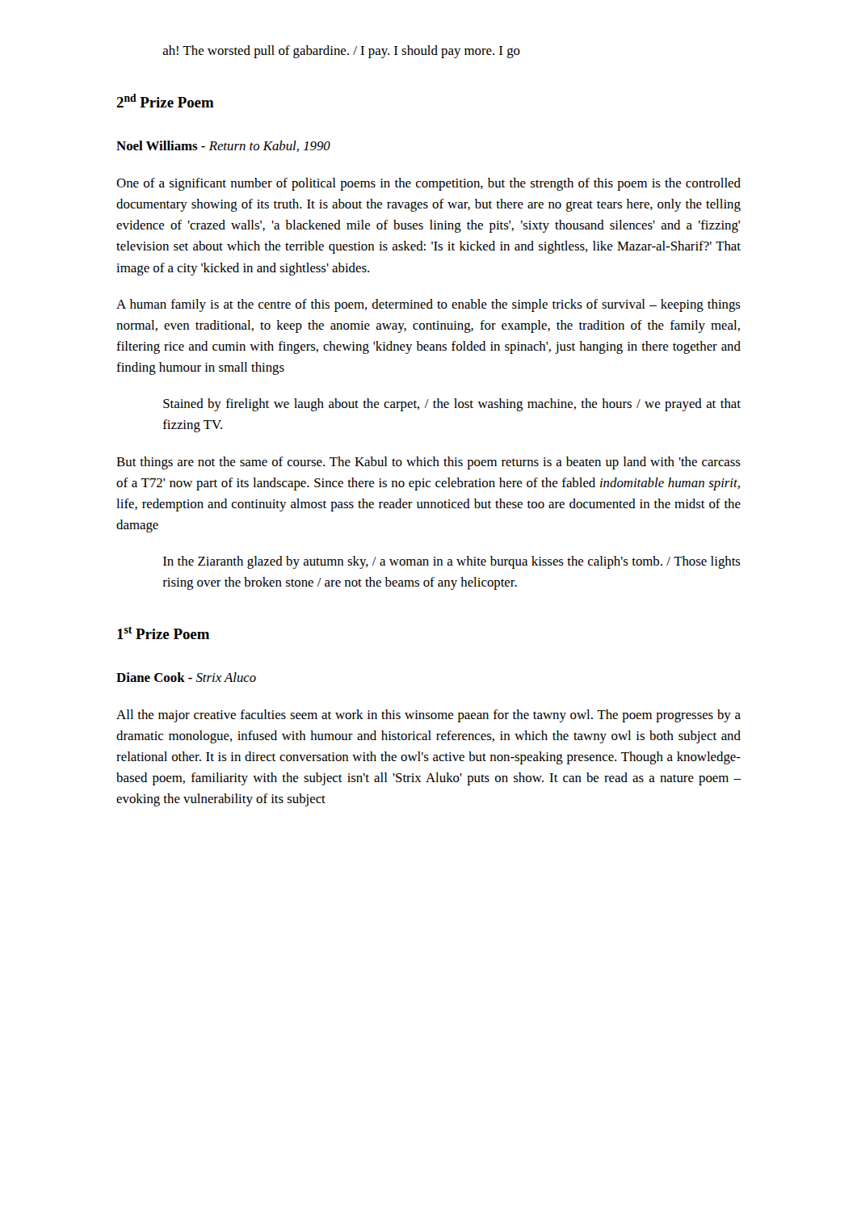ah! The worsted pull of gabardine. / I pay. I should pay more. I go
2nd Prize Poem
Noel Williams - Return to Kabul, 1990
One of a significant number of political poems in the competition, but the strength of this poem is the controlled documentary showing of its truth. It is about the ravages of war, but there are no great tears here, only the telling evidence of 'crazed walls', 'a blackened mile of buses lining the pits', 'sixty thousand silences' and a 'fizzing' television set about which the terrible question is asked: 'Is it kicked in and sightless, like Mazar-al-Sharif?' That image of a city 'kicked in and sightless' abides.
A human family is at the centre of this poem, determined to enable the simple tricks of survival – keeping things normal, even traditional, to keep the anomie away, continuing, for example, the tradition of the family meal, filtering rice and cumin with fingers, chewing 'kidney beans folded in spinach', just hanging in there together and finding humour in small things
Stained by firelight we laugh about the carpet, / the lost washing machine, the hours / we prayed at that fizzing TV.
But things are not the same of course. The Kabul to which this poem returns is a beaten up land with 'the carcass of a T72' now part of its landscape. Since there is no epic celebration here of the fabled indomitable human spirit, life, redemption and continuity almost pass the reader unnoticed but these too are documented in the midst of the damage
In the Ziaranth glazed by autumn sky, / a woman in a white burqua kisses the caliph's tomb. / Those lights rising over the broken stone / are not the beams of any helicopter.
1st Prize Poem
Diane Cook - Strix Aluco
All the major creative faculties seem at work in this winsome paean for the tawny owl. The poem progresses by a dramatic monologue, infused with humour and historical references, in which the tawny owl is both subject and relational other. It is in direct conversation with the owl's active but non-speaking presence. Though a knowledge-based poem, familiarity with the subject isn't all 'Strix Aluko' puts on show. It can be read as a nature poem – evoking the vulnerability of its subject